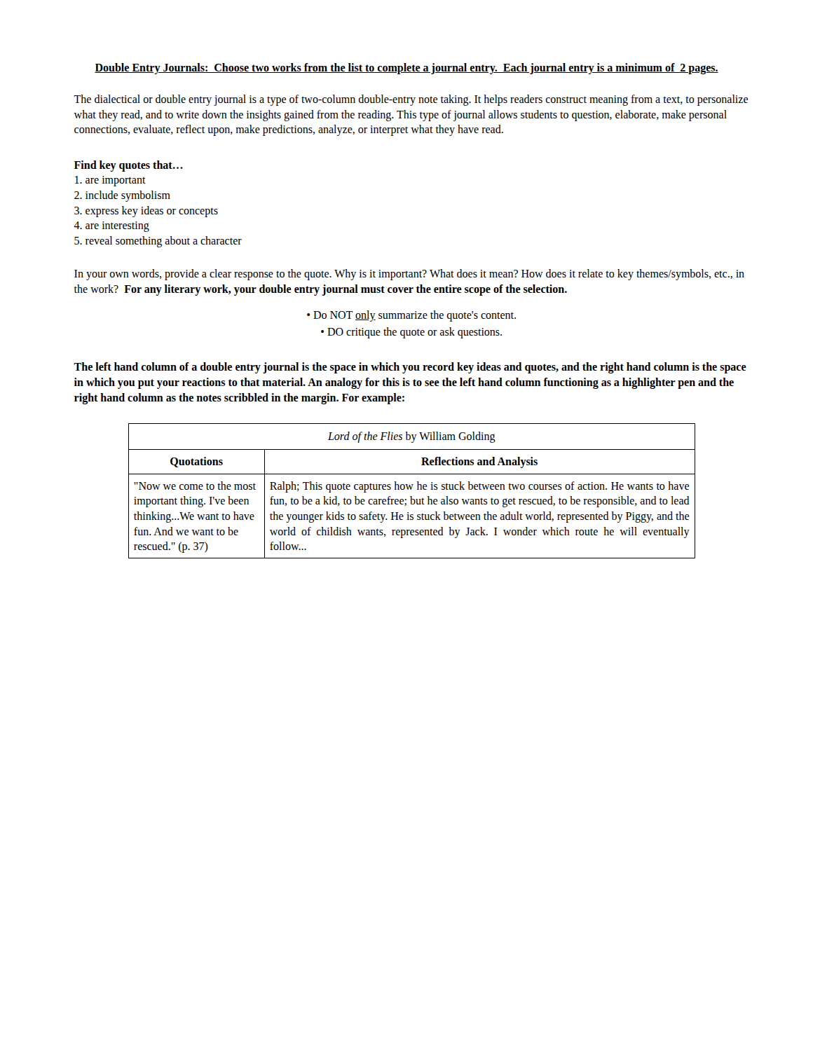Double Entry Journals: Choose two works from the list to complete a journal entry. Each journal entry is a minimum of 2 pages.
The dialectical or double entry journal is a type of two-column double-entry note taking. It helps readers construct meaning from a text, to personalize what they read, and to write down the insights gained from the reading. This type of journal allows students to question, elaborate, make personal connections, evaluate, reflect upon, make predictions, analyze, or interpret what they have read.
Find key quotes that…
1. are important
2. include symbolism
3. express key ideas or concepts
4. are interesting
5. reveal something about a character
In your own words, provide a clear response to the quote. Why is it important? What does it mean? How does it relate to key themes/symbols, etc., in the work? For any literary work, your double entry journal must cover the entire scope of the selection.
• Do NOT only summarize the quote's content.
• DO critique the quote or ask questions.
The left hand column of a double entry journal is the space in which you record key ideas and quotes, and the right hand column is the space in which you put your reactions to that material. An analogy for this is to see the left hand column functioning as a highlighter pen and the right hand column as the notes scribbled in the margin. For example:
Lord of the Flies by William Golding
| Quotations | Reflections and Analysis |
| --- | --- |
| "Now we come to the most important thing. I've been thinking...We want to have fun. And we want to be rescued." (p. 37) | Ralph; This quote captures how he is stuck between two courses of action. He wants to have fun, to be a kid, to be carefree; but he also wants to get rescued, to be responsible, and to lead the younger kids to safety. He is stuck between the adult world, represented by Piggy, and the world of childish wants, represented by Jack. I wonder which route he will eventually follow... |